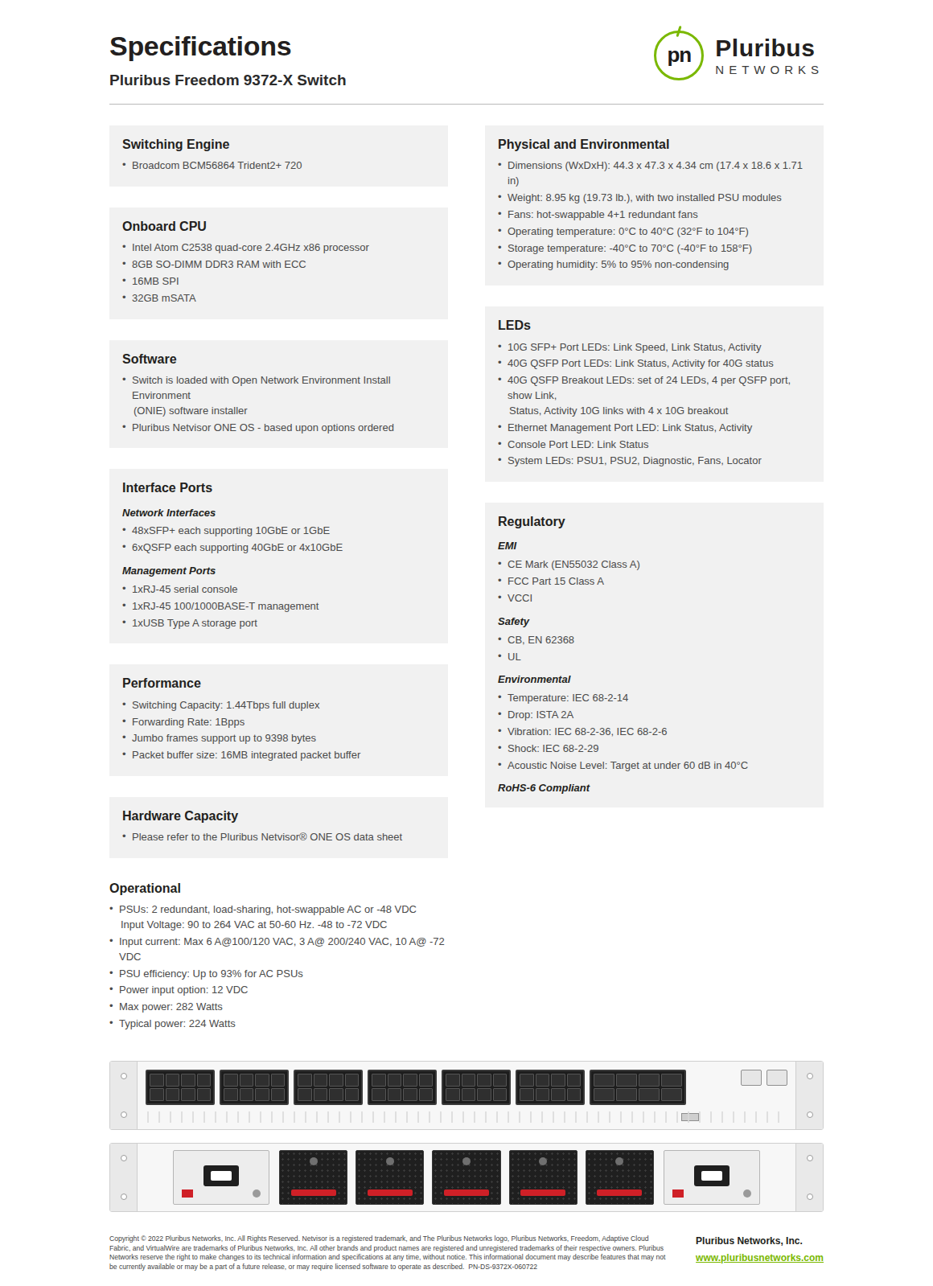Specifications
Pluribus Freedom 9372-X Switch
Pluribus NETWORKS
Switching Engine
Broadcom BCM56864 Trident2+ 720
Onboard CPU
Intel Atom C2538 quad-core 2.4GHz x86 processor
8GB SO-DIMM DDR3 RAM with ECC
16MB SPI
32GB mSATA
Software
Switch is loaded with Open Network Environment Install Environment (ONIE) software installer
Pluribus Netvisor ONE OS - based upon options ordered
Interface Ports
Network Interfaces
48xSFP+ each supporting 10GbE or 1GbE
6xQSFP each supporting 40GbE or 4x10GbE
Management Ports
1xRJ-45 serial console
1xRJ-45 100/1000BASE-T management
1xUSB Type A storage port
Performance
Switching Capacity: 1.44Tbps full duplex
Forwarding Rate: 1Bpps
Jumbo frames support up to 9398 bytes
Packet buffer size: 16MB integrated packet buffer
Hardware Capacity
Please refer to the Pluribus Netvisor® ONE OS data sheet
Operational
PSUs: 2 redundant, load-sharing, hot-swappable AC or -48 VDC Input Voltage: 90 to 264 VAC at 50-60 Hz. -48 to -72 VDC
Input current: Max 6 A@100/120 VAC, 3 A@ 200/240 VAC, 10 A@ -72 VDC
PSU efficiency: Up to 93% for AC PSUs
Power input option: 12 VDC
Max power: 282 Watts
Typical power: 224 Watts
Physical and Environmental
Dimensions (WxDxH): 44.3 x 47.3 x 4.34 cm (17.4 x 18.6 x 1.71 in)
Weight: 8.95 kg (19.73 lb.), with two installed PSU modules
Fans: hot-swappable 4+1 redundant fans
Operating temperature: 0°C to 40°C (32°F to 104°F)
Storage temperature: -40°C to 70°C (-40°F to 158°F)
Operating humidity: 5% to 95% non-condensing
LEDs
10G SFP+ Port LEDs: Link Speed, Link Status, Activity
40G QSFP Port LEDs: Link Status, Activity for 40G status
40G QSFP Breakout LEDs: set of 24 LEDs, 4 per QSFP port, show Link, Status, Activity 10G links with 4 x 10G breakout
Ethernet Management Port LED: Link Status, Activity
Console Port LED: Link Status
System LEDs: PSU1, PSU2, Diagnostic, Fans, Locator
Regulatory
EMI
CE Mark (EN55032 Class A)
FCC Part 15 Class A
VCCI
Safety
CB, EN 62368
UL
Environmental
Temperature: IEC 68-2-14
Drop: ISTA 2A
Vibration: IEC 68-2-36, IEC 68-2-6
Shock: IEC 68-2-29
Acoustic Noise Level: Target at under 60 dB in 40°C
RoHS-6 Compliant
Copyright © 2022 Pluribus Networks, Inc. All Rights Reserved. Netvisor is a registered trademark, and The Pluribus Networks logo, Pluribus Networks, Freedom, Adaptive Cloud Fabric, and VirtualWire are trademarks of Pluribus Networks, Inc. All other brands and product names are registered and unregistered trademarks of their respective owners. Pluribus Networks reserve the right to make changes to its technical information and specifications at any time, without notice. This informational document may describe features that may not be currently available or may be a part of a future release, or may require licensed software to operate as described. PN-DS-9372X-060722
Pluribus Networks, Inc.
www.pluribusnetworks.com